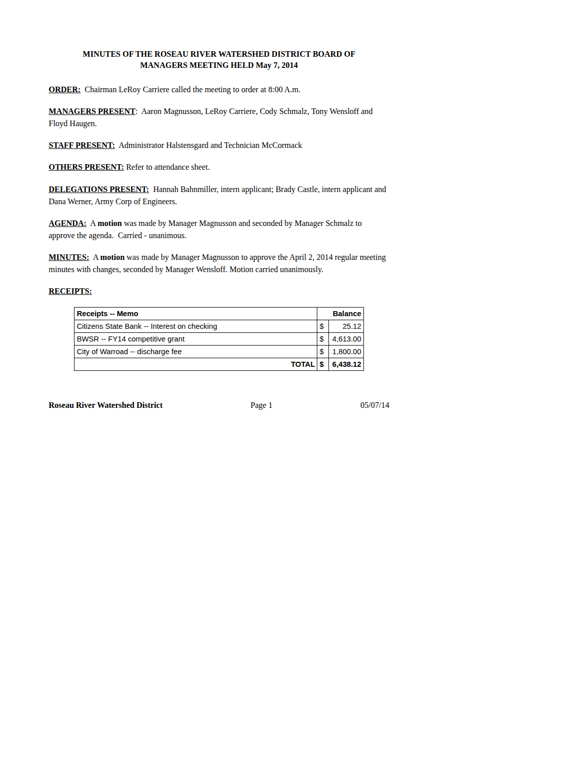MINUTES OF THE ROSEAU RIVER WATERSHED DISTRICT BOARD OF
MANAGERS MEETING HELD May 7, 2014
ORDER: Chairman LeRoy Carriere called the meeting to order at 8:00 A.m.
MANAGERS PRESENT: Aaron Magnusson, LeRoy Carriere, Cody Schmalz, Tony Wensloff and Floyd Haugen.
STAFF PRESENT: Administrator Halstensgard and Technician McCormack
OTHERS PRESENT: Refer to attendance sheet.
DELEGATIONS PRESENT: Hannah Bahnmiller, intern applicant; Brady Castle, intern applicant and Dana Werner, Army Corp of Engineers.
AGENDA: A motion was made by Manager Magnusson and seconded by Manager Schmalz to approve the agenda. Carried - unanimous.
MINUTES: A motion was made by Manager Magnusson to approve the April 2, 2014 regular meeting minutes with changes, seconded by Manager Wensloff. Motion carried unanimously.
RECEIPTS:
| Receipts -- Memo | Balance |
| --- | --- |
| Citizens State Bank -- Interest on checking | $ | 25.12 |
| BWSR -- FY14 competitive grant | $ | 4,613.00 |
| City of Warroad -- discharge fee | $ | 1,800.00 |
| TOTAL | $ | 6,438.12 |
Roseau River Watershed District Page 1 05/07/14